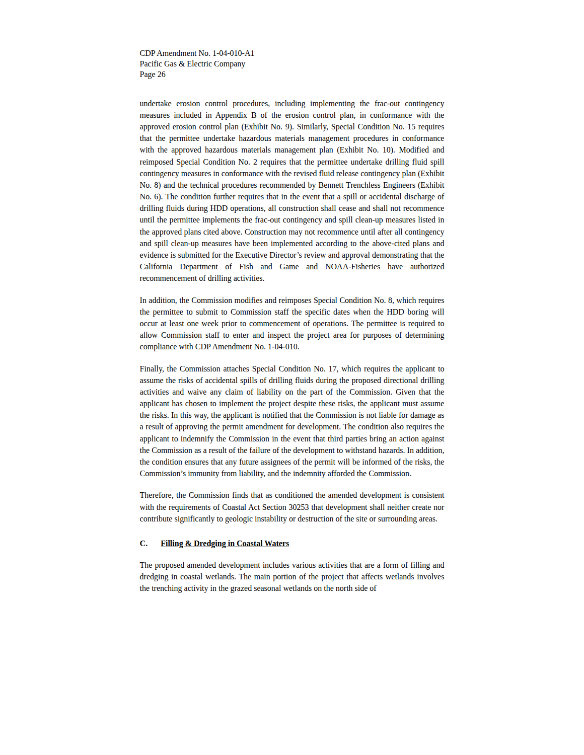CDP Amendment No. 1-04-010-A1
Pacific Gas & Electric Company
Page 26
undertake erosion control procedures, including implementing the frac-out contingency measures included in Appendix B of the erosion control plan, in conformance with the approved erosion control plan (Exhibit No. 9). Similarly, Special Condition No. 15 requires that the permittee undertake hazardous materials management procedures in conformance with the approved hazardous materials management plan (Exhibit No. 10). Modified and reimposed Special Condition No. 2 requires that the permittee undertake drilling fluid spill contingency measures in conformance with the revised fluid release contingency plan (Exhibit No. 8) and the technical procedures recommended by Bennett Trenchless Engineers (Exhibit No. 6). The condition further requires that in the event that a spill or accidental discharge of drilling fluids during HDD operations, all construction shall cease and shall not recommence until the permittee implements the frac-out contingency and spill clean-up measures listed in the approved plans cited above. Construction may not recommence until after all contingency and spill clean-up measures have been implemented according to the above-cited plans and evidence is submitted for the Executive Director’s review and approval demonstrating that the California Department of Fish and Game and NOAA-Fisheries have authorized recommencement of drilling activities.
In addition, the Commission modifies and reimposes Special Condition No. 8, which requires the permittee to submit to Commission staff the specific dates when the HDD boring will occur at least one week prior to commencement of operations. The permittee is required to allow Commission staff to enter and inspect the project area for purposes of determining compliance with CDP Amendment No. 1-04-010.
Finally, the Commission attaches Special Condition No. 17, which requires the applicant to assume the risks of accidental spills of drilling fluids during the proposed directional drilling activities and waive any claim of liability on the part of the Commission. Given that the applicant has chosen to implement the project despite these risks, the applicant must assume the risks. In this way, the applicant is notified that the Commission is not liable for damage as a result of approving the permit amendment for development. The condition also requires the applicant to indemnify the Commission in the event that third parties bring an action against the Commission as a result of the failure of the development to withstand hazards. In addition, the condition ensures that any future assignees of the permit will be informed of the risks, the Commission’s immunity from liability, and the indemnity afforded the Commission.
Therefore, the Commission finds that as conditioned the amended development is consistent with the requirements of Coastal Act Section 30253 that development shall neither create nor contribute significantly to geologic instability or destruction of the site or surrounding areas.
C. Filling & Dredging in Coastal Waters
The proposed amended development includes various activities that are a form of filling and dredging in coastal wetlands. The main portion of the project that affects wetlands involves the trenching activity in the grazed seasonal wetlands on the north side of